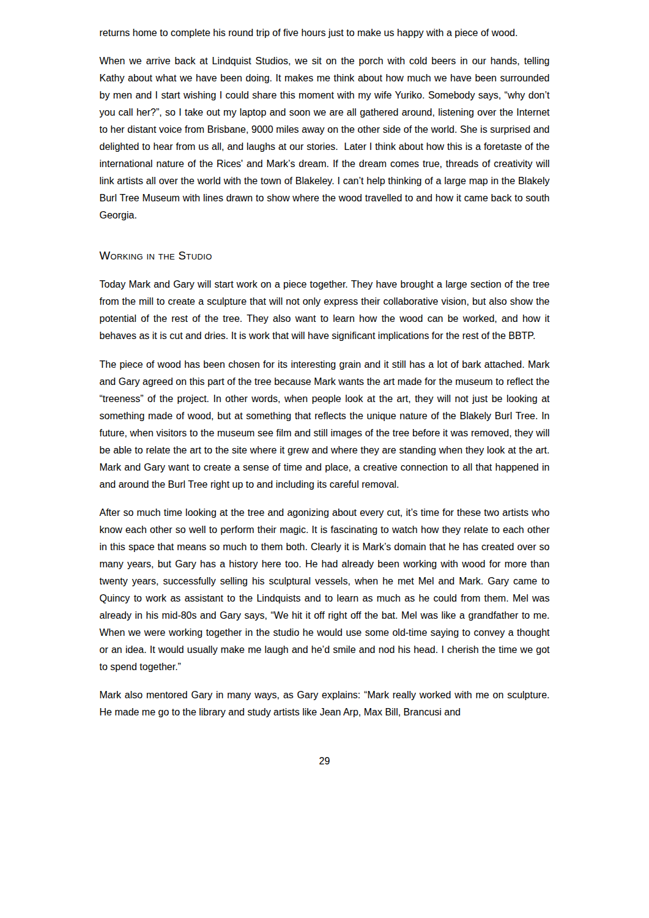returns home to complete his round trip of five hours just to make us happy with a piece of wood.
When we arrive back at Lindquist Studios, we sit on the porch with cold beers in our hands, telling Kathy about what we have been doing. It makes me think about how much we have been surrounded by men and I start wishing I could share this moment with my wife Yuriko. Somebody says, “why don’t you call her?”, so I take out my laptop and soon we are all gathered around, listening over the Internet to her distant voice from Brisbane, 9000 miles away on the other side of the world. She is surprised and delighted to hear from us all, and laughs at our stories. Later I think about how this is a foretaste of the international nature of the Rices' and Mark’s dream. If the dream comes true, threads of creativity will link artists all over the world with the town of Blakeley. I can’t help thinking of a large map in the Blakely Burl Tree Museum with lines drawn to show where the wood travelled to and how it came back to south Georgia.
Working in the Studio
Today Mark and Gary will start work on a piece together. They have brought a large section of the tree from the mill to create a sculpture that will not only express their collaborative vision, but also show the potential of the rest of the tree. They also want to learn how the wood can be worked, and how it behaves as it is cut and dries. It is work that will have significant implications for the rest of the BBTP.
The piece of wood has been chosen for its interesting grain and it still has a lot of bark attached. Mark and Gary agreed on this part of the tree because Mark wants the art made for the museum to reflect the “treeness” of the project. In other words, when people look at the art, they will not just be looking at something made of wood, but at something that reflects the unique nature of the Blakely Burl Tree. In future, when visitors to the museum see film and still images of the tree before it was removed, they will be able to relate the art to the site where it grew and where they are standing when they look at the art. Mark and Gary want to create a sense of time and place, a creative connection to all that happened in and around the Burl Tree right up to and including its careful removal.
After so much time looking at the tree and agonizing about every cut, it’s time for these two artists who know each other so well to perform their magic. It is fascinating to watch how they relate to each other in this space that means so much to them both. Clearly it is Mark’s domain that he has created over so many years, but Gary has a history here too. He had already been working with wood for more than twenty years, successfully selling his sculptural vessels, when he met Mel and Mark. Gary came to Quincy to work as assistant to the Lindquists and to learn as much as he could from them. Mel was already in his mid-80s and Gary says, “We hit it off right off the bat. Mel was like a grandfather to me. When we were working together in the studio he would use some old-time saying to convey a thought or an idea. It would usually make me laugh and he’d smile and nod his head. I cherish the time we got to spend together.”
Mark also mentored Gary in many ways, as Gary explains: “Mark really worked with me on sculpture. He made me go to the library and study artists like Jean Arp, Max Bill, Brancusi and
29